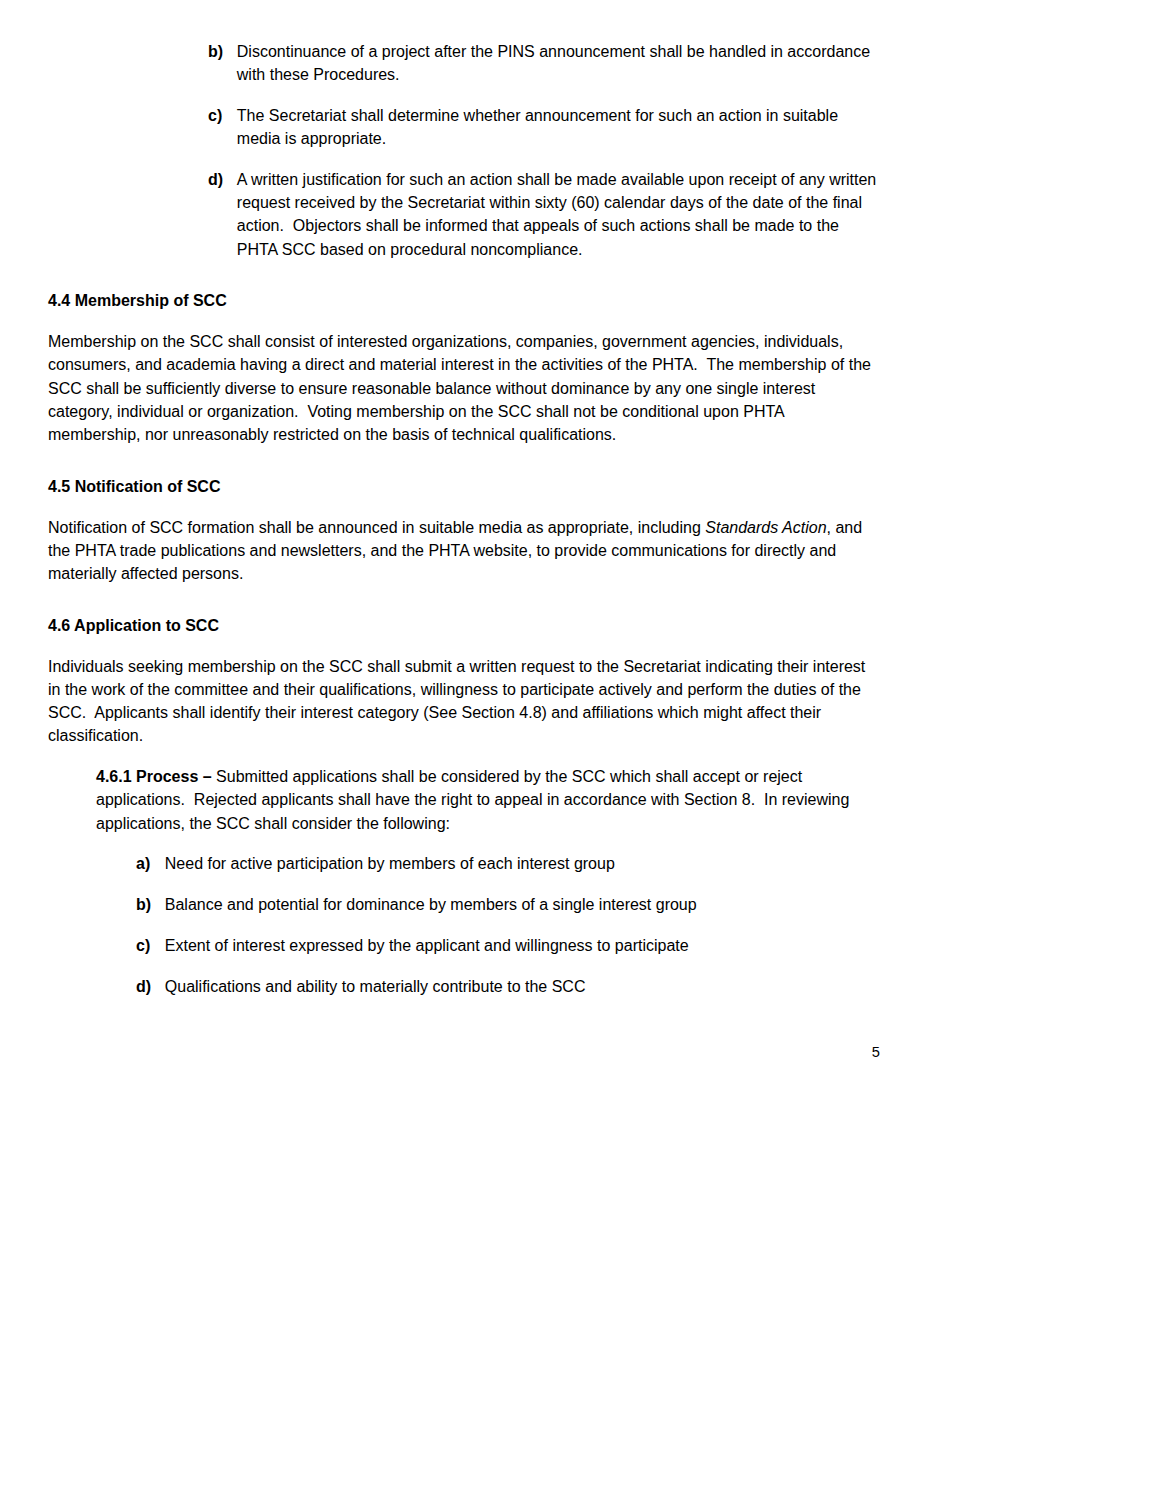b) Discontinuance of a project after the PINS announcement shall be handled in accordance with these Procedures.
c) The Secretariat shall determine whether announcement for such an action in suitable media is appropriate.
d) A written justification for such an action shall be made available upon receipt of any written request received by the Secretariat within sixty (60) calendar days of the date of the final action. Objectors shall be informed that appeals of such actions shall be made to the PHTA SCC based on procedural noncompliance.
4.4 Membership of SCC
Membership on the SCC shall consist of interested organizations, companies, government agencies, individuals, consumers, and academia having a direct and material interest in the activities of the PHTA. The membership of the SCC shall be sufficiently diverse to ensure reasonable balance without dominance by any one single interest category, individual or organization. Voting membership on the SCC shall not be conditional upon PHTA membership, nor unreasonably restricted on the basis of technical qualifications.
4.5 Notification of SCC
Notification of SCC formation shall be announced in suitable media as appropriate, including Standards Action, and the PHTA trade publications and newsletters, and the PHTA website, to provide communications for directly and materially affected persons.
4.6 Application to SCC
Individuals seeking membership on the SCC shall submit a written request to the Secretariat indicating their interest in the work of the committee and their qualifications, willingness to participate actively and perform the duties of the SCC. Applicants shall identify their interest category (See Section 4.8) and affiliations which might affect their classification.
4.6.1 Process – Submitted applications shall be considered by the SCC which shall accept or reject applications. Rejected applicants shall have the right to appeal in accordance with Section 8. In reviewing applications, the SCC shall consider the following:
a) Need for active participation by members of each interest group
b) Balance and potential for dominance by members of a single interest group
c) Extent of interest expressed by the applicant and willingness to participate
d) Qualifications and ability to materially contribute to the SCC
5